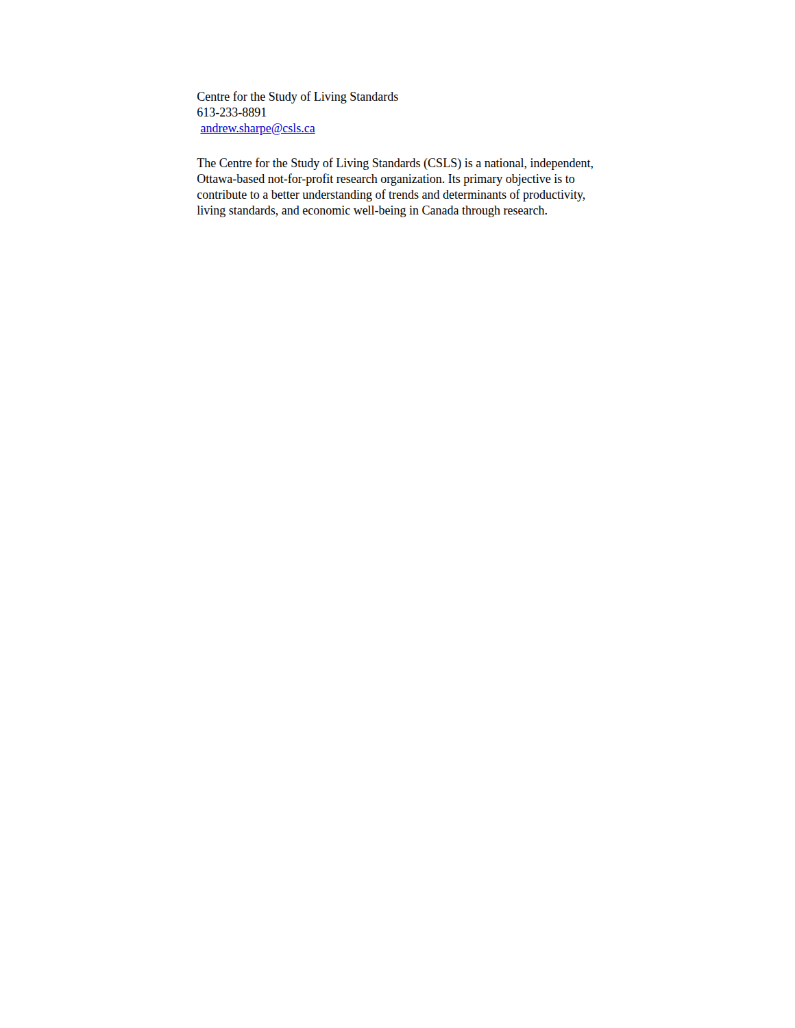Centre for the Study of Living Standards
613-233-8891
andrew.sharpe@csls.ca
The Centre for the Study of Living Standards (CSLS) is a national, independent, Ottawa-based not-for-profit research organization. Its primary objective is to contribute to a better understanding of trends and determinants of productivity, living standards, and economic well-being in Canada through research.